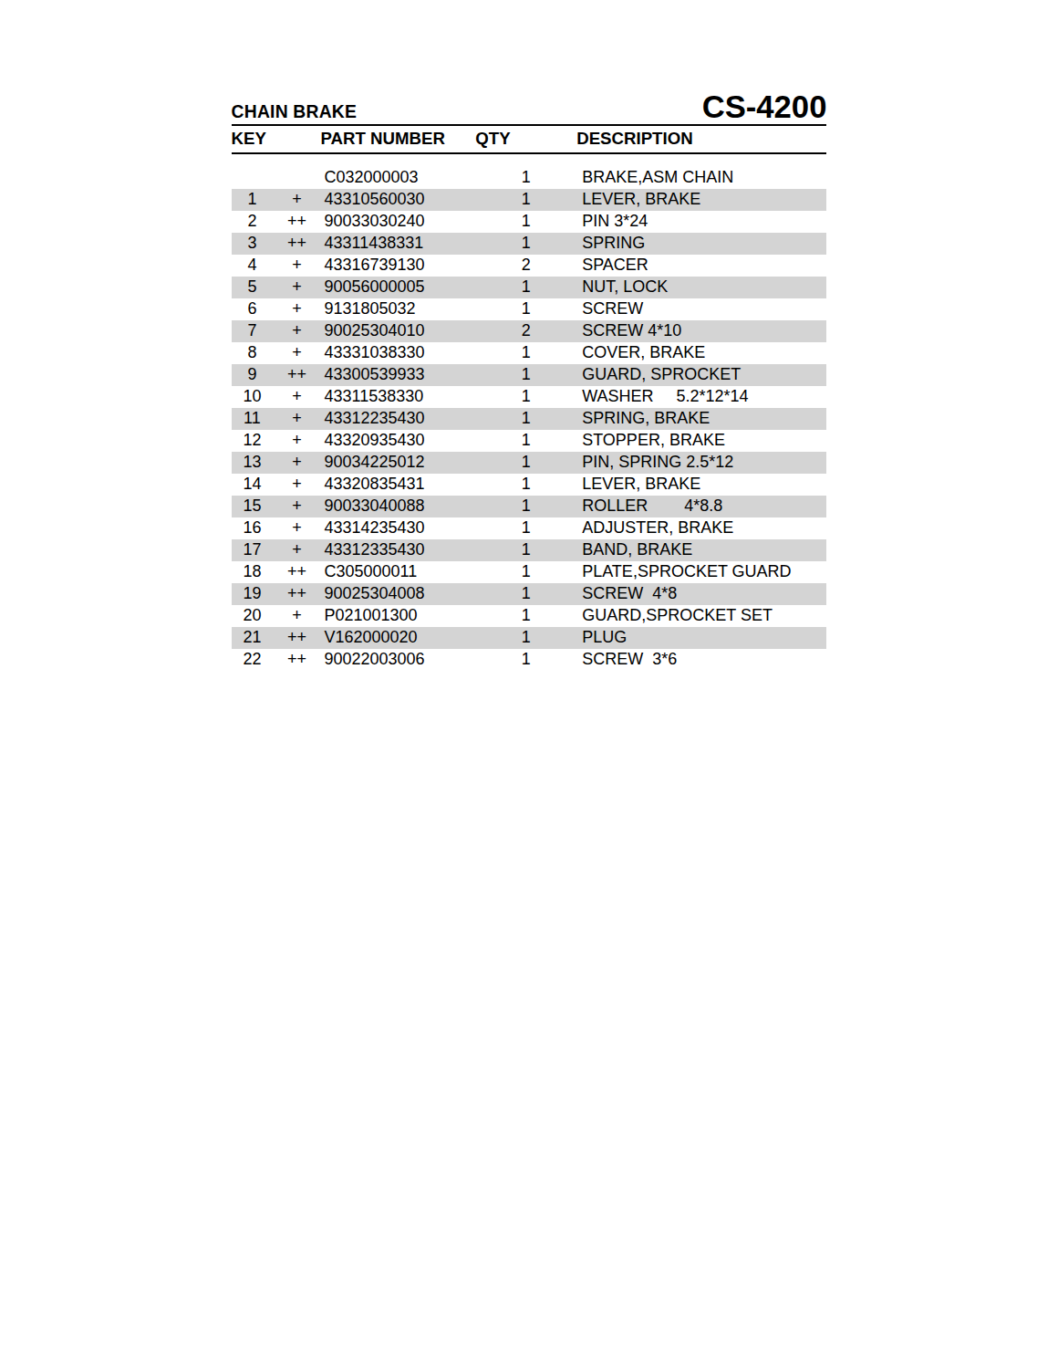CHAIN BRAKE
CS-4200
| KEY | PART NUMBER | QTY | DESCRIPTION |
| --- | --- | --- | --- |
| | | C032000003 | 1 | BRAKE,ASM CHAIN |
| 1 | + | 43310560030 | 1 | LEVER, BRAKE |
| 2 | ++ | 90033030240 | 1 | PIN 3*24 |
| 3 | ++ | 43311438331 | 1 | SPRING |
| 4 | + | 43316739130 | 2 | SPACER |
| 5 | + | 90056000005 | 1 | NUT, LOCK |
| 6 | + | 9131805032 | 1 | SCREW |
| 7 | + | 90025304010 | 2 | SCREW 4*10 |
| 8 | + | 43331038330 | 1 | COVER, BRAKE |
| 9 | ++ | 43300539933 | 1 | GUARD, SPROCKET |
| 10 | + | 43311538330 | 1 | WASHER 5.2*12*14 |
| 11 | + | 43312235430 | 1 | SPRING, BRAKE |
| 12 | + | 43320935430 | 1 | STOPPER, BRAKE |
| 13 | + | 90034225012 | 1 | PIN, SPRING 2.5*12 |
| 14 | + | 43320835431 | 1 | LEVER, BRAKE |
| 15 | + | 90033040088 | 1 | ROLLER 4*8.8 |
| 16 | + | 43314235430 | 1 | ADJUSTER, BRAKE |
| 17 | + | 43312335430 | 1 | BAND, BRAKE |
| 18 | ++ | C305000011 | 1 | PLATE,SPROCKET GUARD |
| 19 | ++ | 90025304008 | 1 | SCREW 4*8 |
| 20 | + | P021001300 | 1 | GUARD,SPROCKET SET |
| 21 | ++ | V162000020 | 1 | PLUG |
| 22 | ++ | 90022003006 | 1 | SCREW 3*6 |